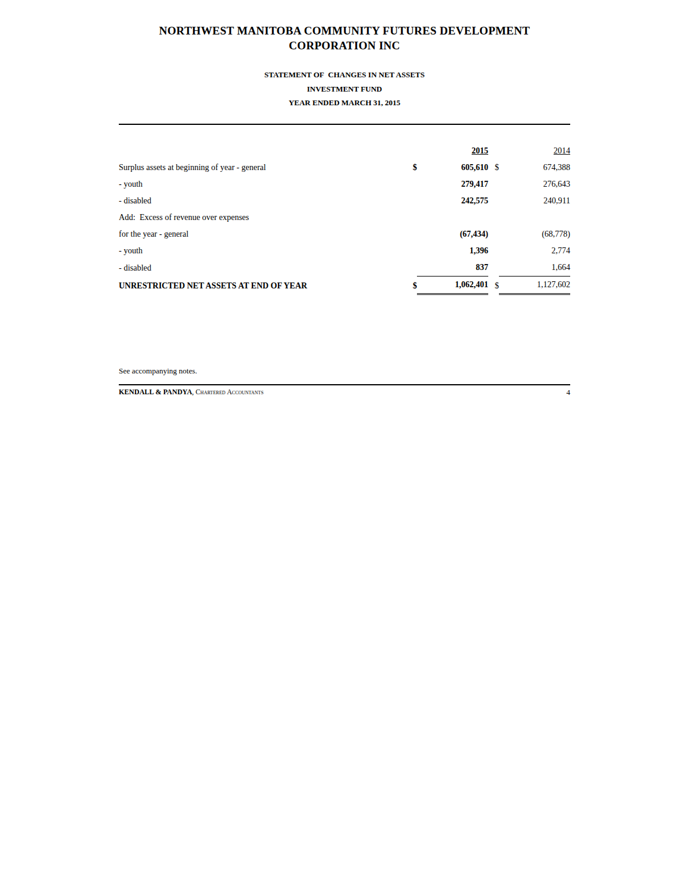NORTHWEST MANITOBA COMMUNITY FUTURES DEVELOPMENT
CORPORATION INC
STATEMENT OF CHANGES IN NET ASSETS
INVESTMENT FUND
YEAR ENDED MARCH 31, 2015
| | | 2015 | | 2014 |
| Surplus assets at beginning of year - general | $ | 605,610 | $ | 674,388 |
| - youth | | 279,417 | | 276,643 |
| - disabled | | 242,575 | | 240,911 |
| Add: Excess of revenue over expenses | | | | |
| for the year - general | | (67,434) | | (68,778) |
| - youth | | 1,396 | | 2,774 |
| - disabled | | 837 | | 1,664 |
| UNRESTRICTED NET ASSETS AT END OF YEAR | $ | 1,062,401 | $ | 1,127,602 |
See accompanying notes.
KENDALL & PANDYA, Chartered Accountants 4